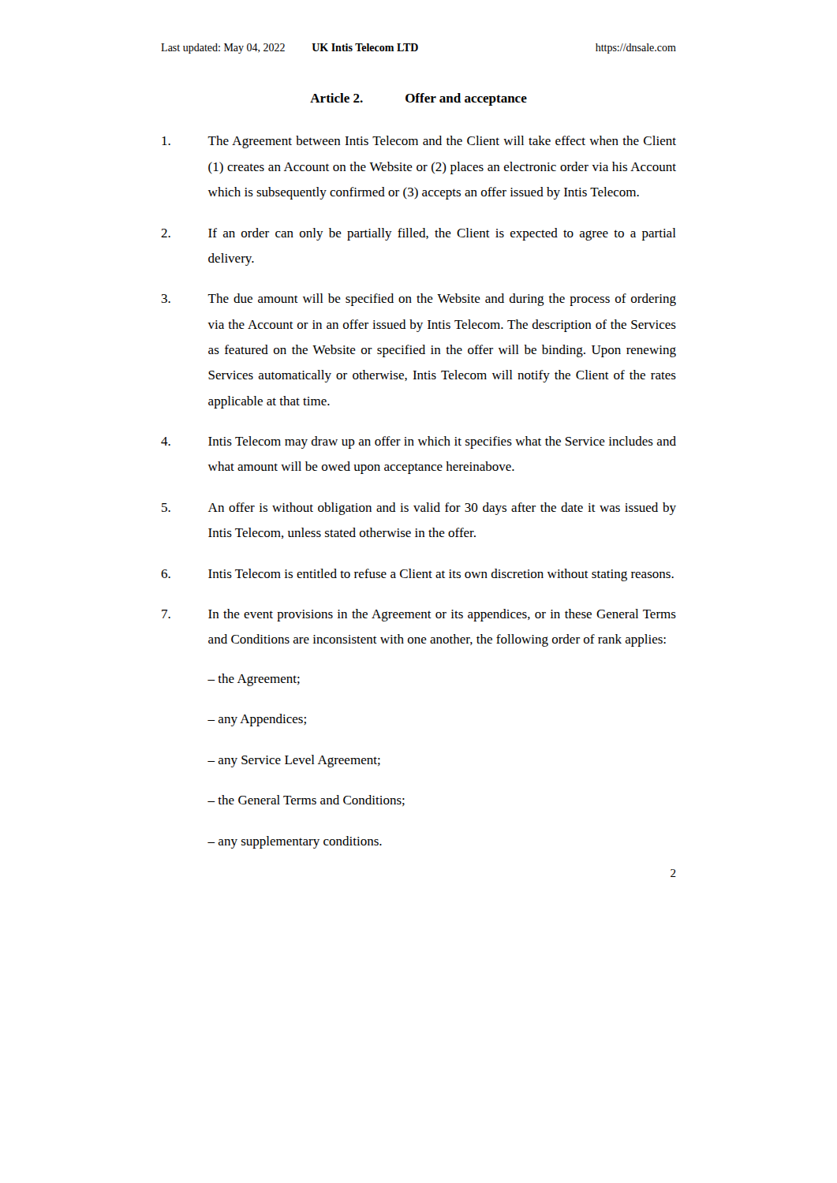Last updated: May 04, 2022 UK Intis Telecom LTD https://dnsale.com
Article 2. Offer and acceptance
The Agreement between Intis Telecom and the Client will take effect when the Client (1) creates an Account on the Website or (2) places an electronic order via his Account which is subsequently confirmed or (3) accepts an offer issued by Intis Telecom.
If an order can only be partially filled, the Client is expected to agree to a partial delivery.
The due amount will be specified on the Website and during the process of ordering via the Account or in an offer issued by Intis Telecom. The description of the Services as featured on the Website or specified in the offer will be binding. Upon renewing Services automatically or otherwise, Intis Telecom will notify the Client of the rates applicable at that time.
Intis Telecom may draw up an offer in which it specifies what the Service includes and what amount will be owed upon acceptance hereinabove.
An offer is without obligation and is valid for 30 days after the date it was issued by Intis Telecom, unless stated otherwise in the offer.
Intis Telecom is entitled to refuse a Client at its own discretion without stating reasons.
In the event provisions in the Agreement or its appendices, or in these General Terms and Conditions are inconsistent with one another, the following order of rank applies:
– the Agreement;
– any Appendices;
– any Service Level Agreement;
– the General Terms and Conditions;
– any supplementary conditions.
2